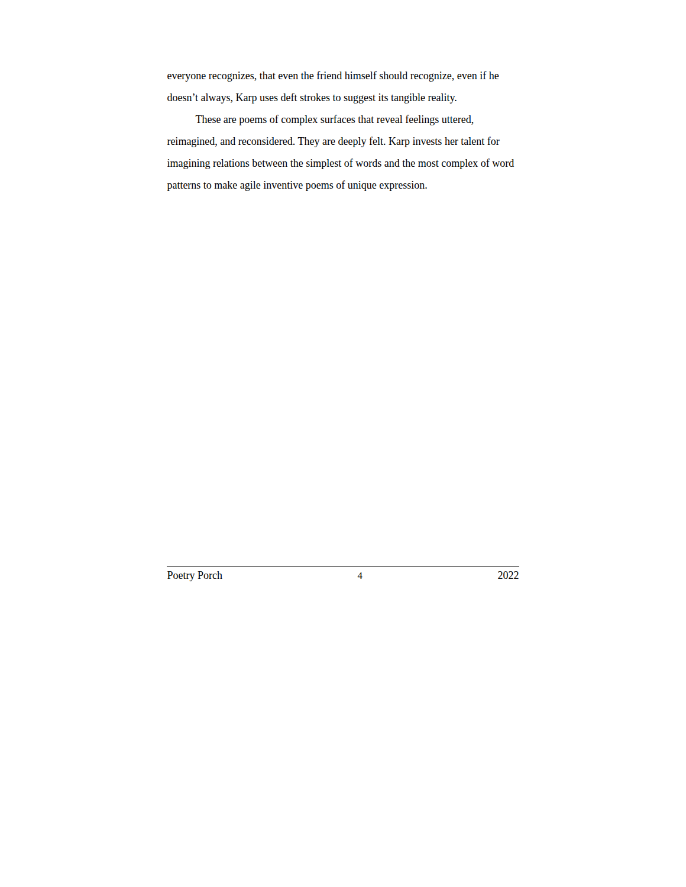everyone recognizes, that even the friend himself should recognize, even if he doesn’t always, Karp uses deft strokes to suggest its tangible reality.
These are poems of complex surfaces that reveal feelings uttered, reimagined, and reconsidered. They are deeply felt. Karp invests her talent for imagining relations between the simplest of words and the most complex of word patterns to make agile inventive poems of unique expression.
Poetry Porch 4 2022